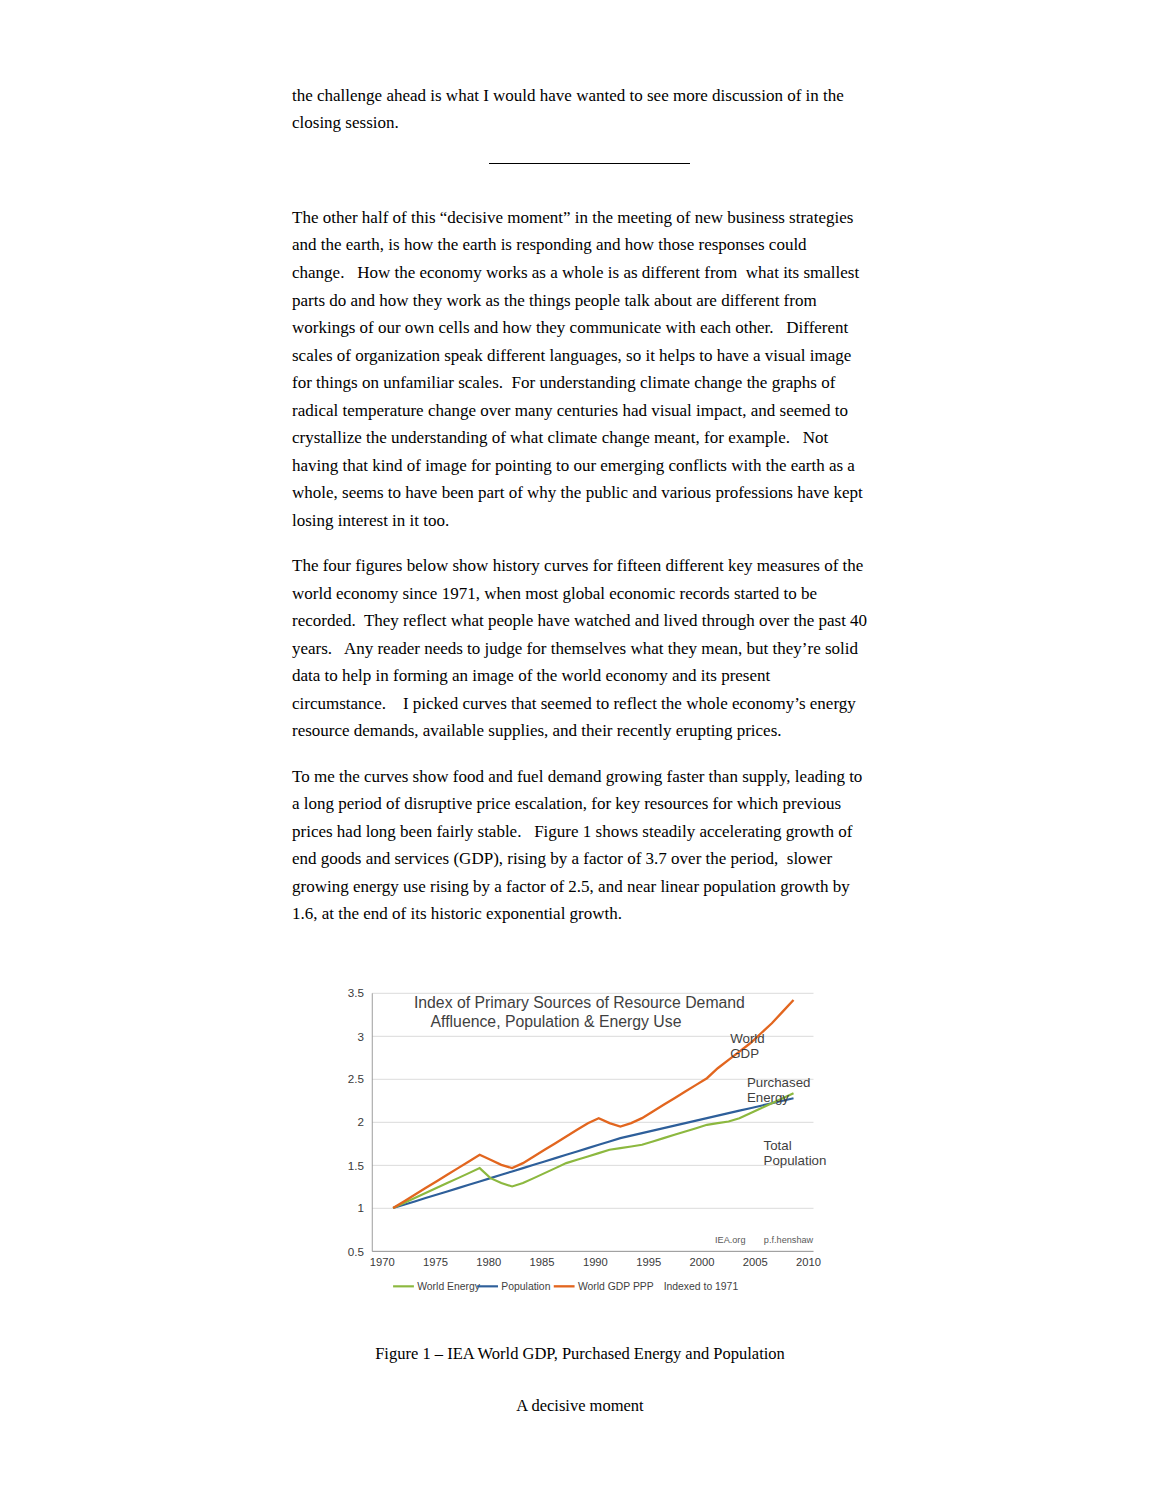the challenge ahead is what I would have wanted to see more discussion of in the closing session.
The other half of this “decisive moment” in the meeting of new business strategies and the earth, is how the earth is responding and how those responses could change. How the economy works as a whole is as different from what its smallest parts do and how they work as the things people talk about are different from workings of our own cells and how they communicate with each other. Different scales of organization speak different languages, so it helps to have a visual image for things on unfamiliar scales. For understanding climate change the graphs of radical temperature change over many centuries had visual impact, and seemed to crystallize the understanding of what climate change meant, for example. Not having that kind of image for pointing to our emerging conflicts with the earth as a whole, seems to have been part of why the public and various professions have kept losing interest in it too.
The four figures below show history curves for fifteen different key measures of the world economy since 1971, when most global economic records started to be recorded. They reflect what people have watched and lived through over the past 40 years. Any reader needs to judge for themselves what they mean, but they’re solid data to help in forming an image of the world economy and its present circumstance. I picked curves that seemed to reflect the whole economy’s energy resource demands, available supplies, and their recently erupting prices.
To me the curves show food and fuel demand growing faster than supply, leading to a long period of disruptive price escalation, for key resources for which previous prices had long been fairly stable. Figure 1 shows steadily accelerating growth of end goods and services (GDP), rising by a factor of 3.7 over the period, slower growing energy use rising by a factor of 2.5, and near linear population growth by 1.6, at the end of its historic exponential growth.
3.5 3 2.5 2 1.5 1 0.5 Index of Primary Sources of Resource Demand Affluence, Population & Energy Use 1970 1975 1980 1985 1990 1995 2000 2005 2010 IEA.org p.f.henshaw World GDP Purchased Energy Total Population World Energy Population World GDP PPP Indexed to 1971
Figure 1 – IEA World GDP, Purchased Energy and Population
A decisive moment